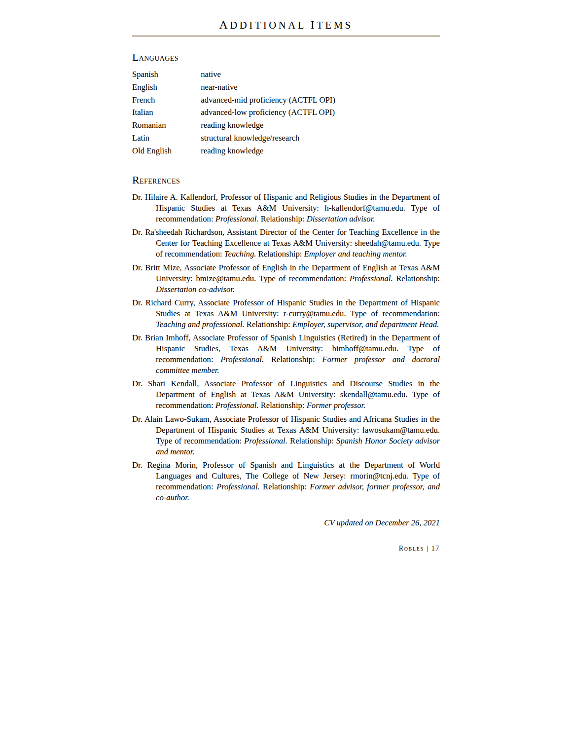Additional Items
Languages
| Spanish | native |
| English | near-native |
| French | advanced-mid proficiency (ACTFL OPI) |
| Italian | advanced-low proficiency (ACTFL OPI) |
| Romanian | reading knowledge |
| Latin | structural knowledge/research |
| Old English | reading knowledge |
References
Dr. Hilaire A. Kallendorf, Professor of Hispanic and Religious Studies in the Department of Hispanic Studies at Texas A&M University: h-kallendorf@tamu.edu. Type of recommendation: Professional. Relationship: Dissertation advisor.
Dr. Ra'sheedah Richardson, Assistant Director of the Center for Teaching Excellence in the Center for Teaching Excellence at Texas A&M University: sheedah@tamu.edu. Type of recommendation: Teaching. Relationship: Employer and teaching mentor.
Dr. Britt Mize, Associate Professor of English in the Department of English at Texas A&M University: bmize@tamu.edu. Type of recommendation: Professional. Relationship: Dissertation co-advisor.
Dr. Richard Curry, Associate Professor of Hispanic Studies in the Department of Hispanic Studies at Texas A&M University: r-curry@tamu.edu. Type of recommendation: Teaching and professional. Relationship: Employer, supervisor, and department Head.
Dr. Brian Imhoff, Associate Professor of Spanish Linguistics (Retired) in the Department of Hispanic Studies, Texas A&M University: bimhoff@tamu.edu. Type of recommendation: Professional. Relationship: Former professor and doctoral committee member.
Dr. Shari Kendall, Associate Professor of Linguistics and Discourse Studies in the Department of English at Texas A&M University: skendall@tamu.edu. Type of recommendation: Professional. Relationship: Former professor.
Dr. Alain Lawo-Sukam, Associate Professor of Hispanic Studies and Africana Studies in the Department of Hispanic Studies at Texas A&M University: lawosukam@tamu.edu. Type of recommendation: Professional. Relationship: Spanish Honor Society advisor and mentor.
Dr. Regina Morin, Professor of Spanish and Linguistics at the Department of World Languages and Cultures, The College of New Jersey: rmorin@tcnj.edu. Type of recommendation: Professional. Relationship: Former advisor, former professor, and co-author.
CV updated on December 26, 2021
Robles | 17